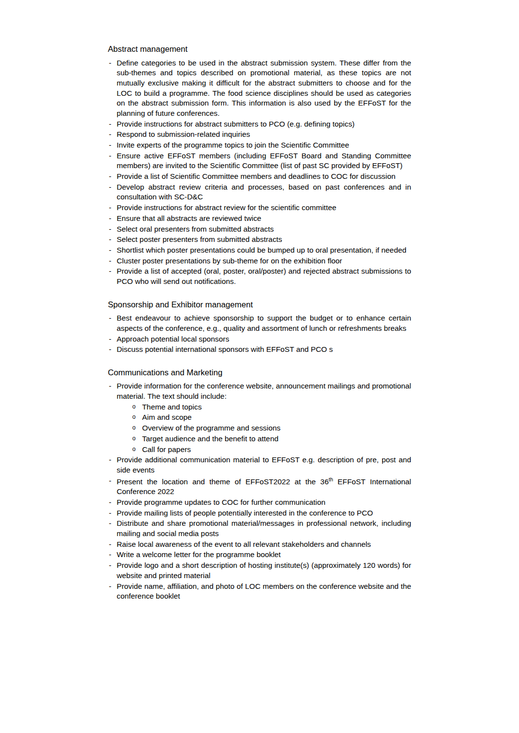Abstract management
Define categories to be used in the abstract submission system. These differ from the sub-themes and topics described on promotional material, as these topics are not mutually exclusive making it difficult for the abstract submitters to choose and for the LOC to build a programme. The food science disciplines should be used as categories on the abstract submission form. This information is also used by the EFFoST for the planning of future conferences.
Provide instructions for abstract submitters to PCO (e.g. defining topics)
Respond to submission-related inquiries
Invite experts of the programme topics to join the Scientific Committee
Ensure active EFFoST members (including EFFoST Board and Standing Committee members) are invited to the Scientific Committee (list of past SC provided by EFFoST)
Provide a list of Scientific Committee members and deadlines to COC for discussion
Develop abstract review criteria and processes, based on past conferences and in consultation with SC-D&C
Provide instructions for abstract review for the scientific committee
Ensure that all abstracts are reviewed twice
Select oral presenters from submitted abstracts
Select poster presenters from submitted abstracts
Shortlist which poster presentations could be bumped up to oral presentation, if needed
Cluster poster presentations by sub-theme for on the exhibition floor
Provide a list of accepted (oral, poster, oral/poster) and rejected abstract submissions to PCO who will send out notifications.
Sponsorship and Exhibitor management
Best endeavour to achieve sponsorship to support the budget or to enhance certain aspects of the conference, e.g., quality and assortment of lunch or refreshments breaks
Approach potential local sponsors
Discuss potential international sponsors with EFFoST and PCO s
Communications and Marketing
Provide information for the conference website, announcement mailings and promotional material. The text should include:
Theme and topics
Aim and scope
Overview of the programme and sessions
Target audience and the benefit to attend
Call for papers
Provide additional communication material to EFFoST e.g. description of pre, post and side events
Present the location and theme of EFFoST2022 at the 36th EFFoST International Conference 2022
Provide programme updates to COC for further communication
Provide mailing lists of people potentially interested in the conference to PCO
Distribute and share promotional material/messages in professional network, including mailing and social media posts
Raise local awareness of the event to all relevant stakeholders and channels
Write a welcome letter for the programme booklet
Provide logo and a short description of hosting institute(s) (approximately 120 words) for website and printed material
Provide name, affiliation, and photo of LOC members on the conference website and the conference booklet